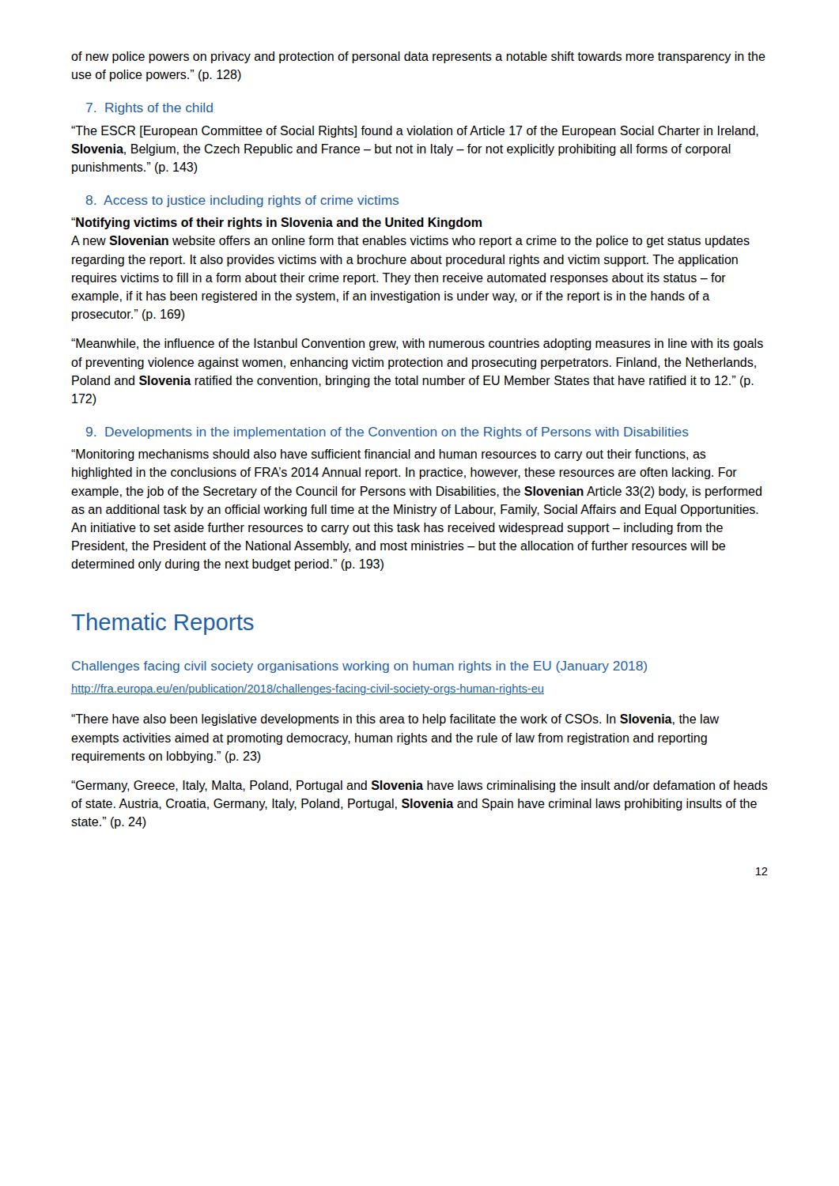of new police powers on privacy and protection of personal data represents a notable shift towards more transparency in the use of police powers.” (p. 128)
7. Rights of the child
“The ESCR [European Committee of Social Rights] found a violation of Article 17 of the European Social Charter in Ireland, Slovenia, Belgium, the Czech Republic and France – but not in Italy – for not explicitly prohibiting all forms of corporal punishments.” (p. 143)
8. Access to justice including rights of crime victims
“Notifying victims of their rights in Slovenia and the United Kingdom
A new Slovenian website offers an online form that enables victims who report a crime to the police to get status updates regarding the report. It also provides victims with a brochure about procedural rights and victim support. The application requires victims to fill in a form about their crime report. They then receive automated responses about its status – for example, if it has been registered in the system, if an investigation is under way, or if the report is in the hands of a prosecutor.” (p. 169)
“Meanwhile, the influence of the Istanbul Convention grew, with numerous countries adopting measures in line with its goals of preventing violence against women, enhancing victim protection and prosecuting perpetrators. Finland, the Netherlands, Poland and Slovenia ratified the convention, bringing the total number of EU Member States that have ratified it to 12.” (p. 172)
9. Developments in the implementation of the Convention on the Rights of Persons with Disabilities
“Monitoring mechanisms should also have sufficient financial and human resources to carry out their functions, as highlighted in the conclusions of FRA’s 2014 Annual report. In practice, however, these resources are often lacking. For example, the job of the Secretary of the Council for Persons with Disabilities, the Slovenian Article 33(2) body, is performed as an additional task by an official working full time at the Ministry of Labour, Family, Social Affairs and Equal Opportunities. An initiative to set aside further resources to carry out this task has received widespread support – including from the President, the President of the National Assembly, and most ministries – but the allocation of further resources will be determined only during the next budget period.” (p. 193)
Thematic Reports
Challenges facing civil society organisations working on human rights in the EU (January 2018)
http://fra.europa.eu/en/publication/2018/challenges-facing-civil-society-orgs-human-rights-eu
“There have also been legislative developments in this area to help facilitate the work of CSOs. In Slovenia, the law exempts activities aimed at promoting democracy, human rights and the rule of law from registration and reporting requirements on lobbying.” (p. 23)
“Germany, Greece, Italy, Malta, Poland, Portugal and Slovenia have laws criminalising the insult and/or defamation of heads of state. Austria, Croatia, Germany, Italy, Poland, Portugal, Slovenia and Spain have criminal laws prohibiting insults of the state.” (p. 24)
12